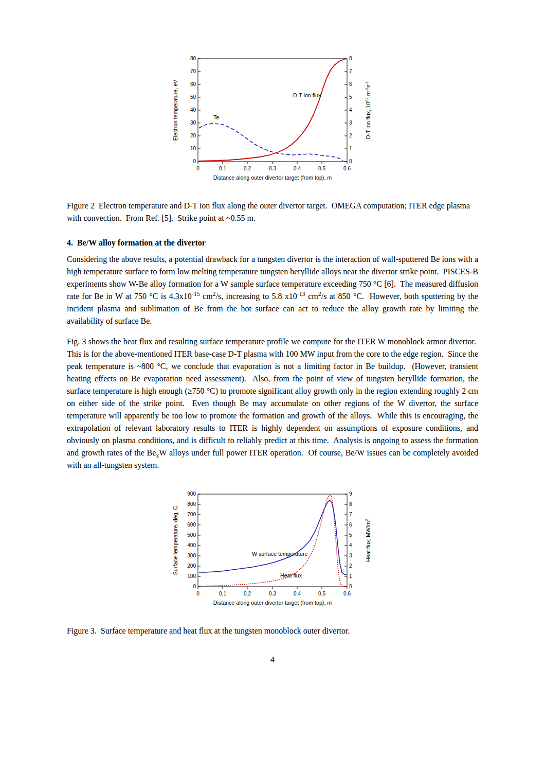0 10 20 30 40 50 60 70 80 0 1 2 3 4 5 6 7 8 0 0.1 0.2 0.3 0.4 0.5 0.6 Distance along outer divertor target (from top), m Electron temperature, eV D-T ion flux, 1022 m-2s-1 Te D-T ion flux
Figure 2 Electron temperature and D-T ion flux along the outer divertor target. OMEGA computation; ITER edge plasma with convection. From Ref. [5]. Strike point at ~0.55 m.
4. Be/W alloy formation at the divertor
Considering the above results, a potential drawback for a tungsten divertor is the interaction of wall-sputtered Be ions with a high temperature surface to form low melting temperature tungsten beryllide alloys near the divertor strike point. PISCES-B experiments show W-Be alloy formation for a W sample surface temperature exceeding 750 °C [6]. The measured diffusion rate for Be in W at 750 °C is 4.3x10-15 cm2/s, increasing to 5.8 x10-13 cm2/s at 850 °C. However, both sputtering by the incident plasma and sublimation of Be from the hot surface can act to reduce the alloy growth rate by limiting the availability of surface Be.
Fig. 3 shows the heat flux and resulting surface temperature profile we compute for the ITER W monoblock armor divertor. This is for the above-mentioned ITER base-case D-T plasma with 100 MW input from the core to the edge region. Since the peak temperature is ~800 °C, we conclude that evaporation is not a limiting factor in Be buildup. (However, transient heating effects on Be evaporation need assessment). Also, from the point of view of tungsten beryllide formation, the surface temperature is high enough (≥750 °C) to promote significant alloy growth only in the region extending roughly 2 cm on either side of the strike point. Even though Be may accumulate on other regions of the W divertor, the surface temperature will apparently be too low to promote the formation and growth of the alloys. While this is encouraging, the extrapolation of relevant laboratory results to ITER is highly dependent on assumptions of exposure conditions, and obviously on plasma conditions, and is difficult to reliably predict at this time. Analysis is ongoing to assess the formation and growth rates of the BexW alloys under full power ITER operation. Of course, Be/W issues can be completely avoided with an all-tungsten system.
0 100 200 300 400 500 600 700 800 900 0 1 2 3 4 5 6 7 8 9 0 0.1 0.2 0.3 0.4 0.5 0.6 Distance along outer divertor target (from top), m Surface temperature, deg. C Heat flux, MW/m2 W surface temperature Heat flux
Figure 3. Surface temperature and heat flux at the tungsten monoblock outer divertor.
4